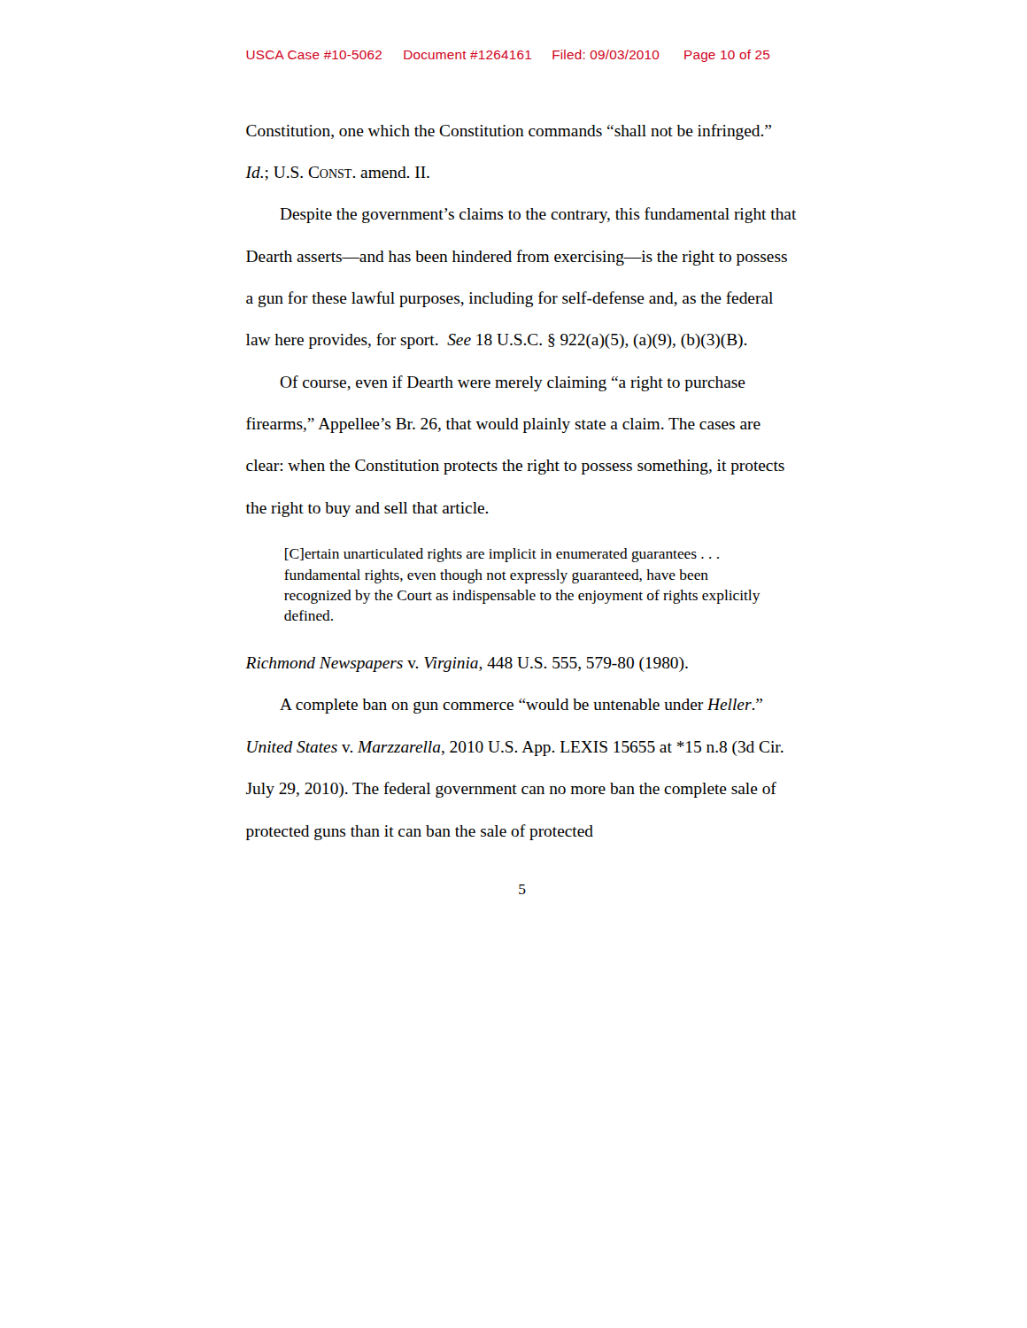USCA Case #10-5062 Document #1264161 Filed: 09/03/2010 Page 10 of 25
Constitution, one which the Constitution commands “shall not be infringed.” Id.; U.S. Const. amend. II.
Despite the government’s claims to the contrary, this fundamental right that Dearth asserts—and has been hindered from exercising—is the right to possess a gun for these lawful purposes, including for self-defense and, as the federal law here provides, for sport. See 18 U.S.C. § 922(a)(5), (a)(9), (b)(3)(B).
Of course, even if Dearth were merely claiming “a right to purchase firearms,” Appellee’s Br. 26, that would plainly state a claim. The cases are clear: when the Constitution protects the right to possess something, it protects the right to buy and sell that article.
[C]ertain unarticulated rights are implicit in enumerated guarantees . . . fundamental rights, even though not expressly guaranteed, have been recognized by the Court as indispensable to the enjoyment of rights explicitly defined.
Richmond Newspapers v. Virginia, 448 U.S. 555, 579-80 (1980).
A complete ban on gun commerce “would be untenable under Heller.” United States v. Marzzarella, 2010 U.S. App. LEXIS 15655 at *15 n.8 (3d Cir. July 29, 2010). The federal government can no more ban the complete sale of protected guns than it can ban the sale of protected
5